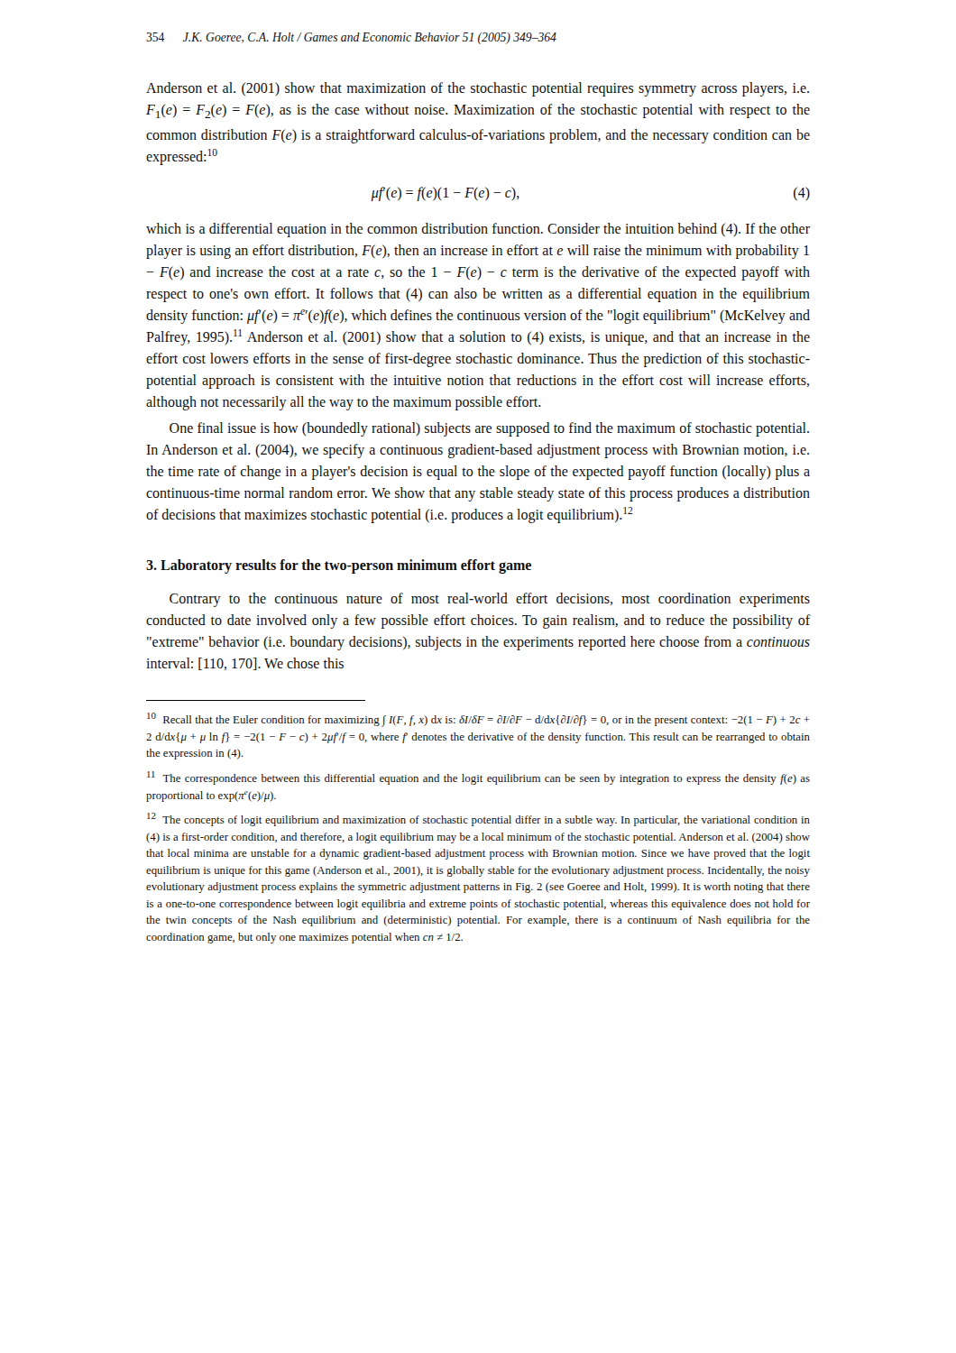354 J.K. Goeree, C.A. Holt / Games and Economic Behavior 51 (2005) 349–364
Anderson et al. (2001) show that maximization of the stochastic potential requires symmetry across players, i.e. F1(e) = F2(e) = F(e), as is the case without noise. Maximization of the stochastic potential with respect to the common distribution F(e) is a straightforward calculus-of-variations problem, and the necessary condition can be expressed:10
μf′(e) = f(e)(1 − F(e) − c), (4)
which is a differential equation in the common distribution function. Consider the intuition behind (4). If the other player is using an effort distribution, F(e), then an increase in effort at e will raise the minimum with probability 1 − F(e) and increase the cost at a rate c, so the 1 − F(e) − c term is the derivative of the expected payoff with respect to one's own effort. It follows that (4) can also be written as a differential equation in the equilibrium density function: μf′(e) = πe′(e)f(e), which defines the continuous version of the "logit equilibrium" (McKelvey and Palfrey, 1995).11 Anderson et al. (2001) show that a solution to (4) exists, is unique, and that an increase in the effort cost lowers efforts in the sense of first-degree stochastic dominance. Thus the prediction of this stochastic-potential approach is consistent with the intuitive notion that reductions in the effort cost will increase efforts, although not necessarily all the way to the maximum possible effort.
One final issue is how (boundedly rational) subjects are supposed to find the maximum of stochastic potential. In Anderson et al. (2004), we specify a continuous gradient-based adjustment process with Brownian motion, i.e. the time rate of change in a player's decision is equal to the slope of the expected payoff function (locally) plus a continuous-time normal random error. We show that any stable steady state of this process produces a distribution of decisions that maximizes stochastic potential (i.e. produces a logit equilibrium).12
3. Laboratory results for the two-person minimum effort game
Contrary to the continuous nature of most real-world effort decisions, most coordination experiments conducted to date involved only a few possible effort choices. To gain realism, and to reduce the possibility of "extreme" behavior (i.e. boundary decisions), subjects in the experiments reported here choose from a continuous interval: [110, 170]. We chose this
10 Recall that the Euler condition for maximizing ∫ I(F, f, x) dx is: δI/δF = ∂I/∂F − d/dx{∂I/∂f} = 0, or in the present context: −2(1 − F) + 2c + 2 d/dx{μ + μ ln f} = −2(1 − F − c) + 2μf′/f = 0, where f′ denotes the derivative of the density function. This result can be rearranged to obtain the expression in (4).
11 The correspondence between this differential equation and the logit equilibrium can be seen by integration to express the density f(e) as proportional to exp(πe(e)/μ).
12 The concepts of logit equilibrium and maximization of stochastic potential differ in a subtle way. In particular, the variational condition in (4) is a first-order condition, and therefore, a logit equilibrium may be a local minimum of the stochastic potential. Anderson et al. (2004) show that local minima are unstable for a dynamic gradient-based adjustment process with Brownian motion. Since we have proved that the logit equilibrium is unique for this game (Anderson et al., 2001), it is globally stable for the evolutionary adjustment process. Incidentally, the noisy evolutionary adjustment process explains the symmetric adjustment patterns in Fig. 2 (see Goeree and Holt, 1999). It is worth noting that there is a one-to-one correspondence between logit equilibria and extreme points of stochastic potential, whereas this equivalence does not hold for the twin concepts of the Nash equilibrium and (deterministic) potential. For example, there is a continuum of Nash equilibria for the coordination game, but only one maximizes potential when cn ≠ 1/2.